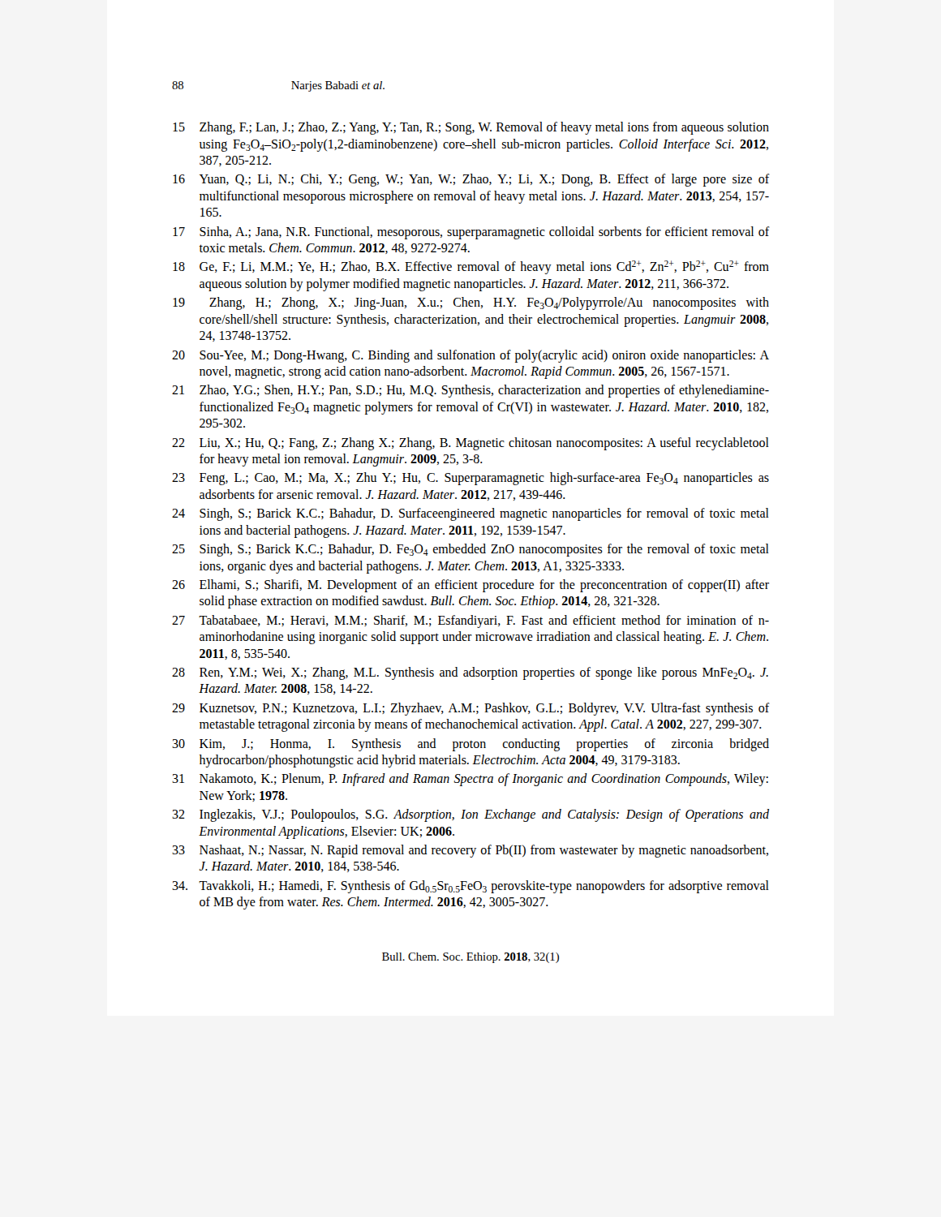88 Narjes Babadi et al.
15 Zhang, F.; Lan, J.; Zhao, Z.; Yang, Y.; Tan, R.; Song, W. Removal of heavy metal ions from aqueous solution using Fe3O4–SiO2-poly(1,2-diaminobenzene) core–shell sub-micron particles. Colloid Interface Sci. 2012, 387, 205-212.
16 Yuan, Q.; Li, N.; Chi, Y.; Geng, W.; Yan, W.; Zhao, Y.; Li, X.; Dong, B. Effect of large pore size of multifunctional mesoporous microsphere on removal of heavy metal ions. J. Hazard. Mater. 2013, 254, 157-165.
17 Sinha, A.; Jana, N.R. Functional, mesoporous, superparamagnetic colloidal sorbents for efficient removal of toxic metals. Chem. Commun. 2012, 48, 9272-9274.
18 Ge, F.; Li, M.M.; Ye, H.; Zhao, B.X. Effective removal of heavy metal ions Cd2+, Zn2+, Pb2+, Cu2+ from aqueous solution by polymer modified magnetic nanoparticles. J. Hazard. Mater. 2012, 211, 366-372.
19 Zhang, H.; Zhong, X.; Jing-Juan, X.u.; Chen, H.Y. Fe3O4/Polypyrrole/Au nanocomposites with core/shell/shell structure: Synthesis, characterization, and their electrochemical properties. Langmuir 2008, 24, 13748-13752.
20 Sou-Yee, M.; Dong-Hwang, C. Binding and sulfonation of poly(acrylic acid) oniron oxide nanoparticles: A novel, magnetic, strong acid cation nano-adsorbent. Macromol. Rapid Commun. 2005, 26, 1567-1571.
21 Zhao, Y.G.; Shen, H.Y.; Pan, S.D.; Hu, M.Q. Synthesis, characterization and properties of ethylenediamine-functionalized Fe3O4 magnetic polymers for removal of Cr(VI) in wastewater. J. Hazard. Mater. 2010, 182, 295-302.
22 Liu, X.; Hu, Q.; Fang, Z.; Zhang X.; Zhang, B. Magnetic chitosan nanocomposites: A useful recyclabletool for heavy metal ion removal. Langmuir. 2009, 25, 3-8.
23 Feng, L.; Cao, M.; Ma, X.; Zhu Y.; Hu, C. Superparamagnetic high-surface-area Fe3O4 nanoparticles as adsorbents for arsenic removal. J. Hazard. Mater. 2012, 217, 439-446.
24 Singh, S.; Barick K.C.; Bahadur, D. Surfaceengineered magnetic nanoparticles for removal of toxic metal ions and bacterial pathogens. J. Hazard. Mater. 2011, 192, 1539-1547.
25 Singh, S.; Barick K.C.; Bahadur, D. Fe3O4 embedded ZnO nanocomposites for the removal of toxic metal ions, organic dyes and bacterial pathogens. J. Mater. Chem. 2013, A1, 3325-3333.
26 Elhami, S.; Sharifi, M. Development of an efficient procedure for the preconcentration of copper(II) after solid phase extraction on modified sawdust. Bull. Chem. Soc. Ethiop. 2014, 28, 321-328.
27 Tabatabaee, M.; Heravi, M.M.; Sharif, M.; Esfandiyari, F. Fast and efficient method for imination of n-aminorhodanine using inorganic solid support under microwave irradiation and classical heating. E. J. Chem. 2011, 8, 535-540.
28 Ren, Y.M.; Wei, X.; Zhang, M.L. Synthesis and adsorption properties of sponge like porous MnFe2O4. J. Hazard. Mater. 2008, 158, 14-22.
29 Kuznetsov, P.N.; Kuznetzova, L.I.; Zhyzhaev, A.M.; Pashkov, G.L.; Boldyrev, V.V. Ultra-fast synthesis of metastable tetragonal zirconia by means of mechanochemical activation. Appl. Catal. A 2002, 227, 299-307.
30 Kim, J.; Honma, I. Synthesis and proton conducting properties of zirconia bridged hydrocarbon/phosphotungstic acid hybrid materials. Electrochim. Acta 2004, 49, 3179-3183.
31 Nakamoto, K.; Plenum, P. Infrared and Raman Spectra of Inorganic and Coordination Compounds, Wiley: New York; 1978.
32 Inglezakis, V.J.; Poulopoulos, S.G. Adsorption, Ion Exchange and Catalysis: Design of Operations and Environmental Applications, Elsevier: UK; 2006.
33 Nashaat, N.; Nassar, N. Rapid removal and recovery of Pb(II) from wastewater by magnetic nanoadsorbent, J. Hazard. Mater. 2010, 184, 538-546.
34. Tavakkoli, H.; Hamedi, F. Synthesis of Gd0.5Sr0.5FeO3 perovskite-type nanopowders for adsorptive removal of MB dye from water. Res. Chem. Intermed. 2016, 42, 3005-3027.
Bull. Chem. Soc. Ethiop. 2018, 32(1)